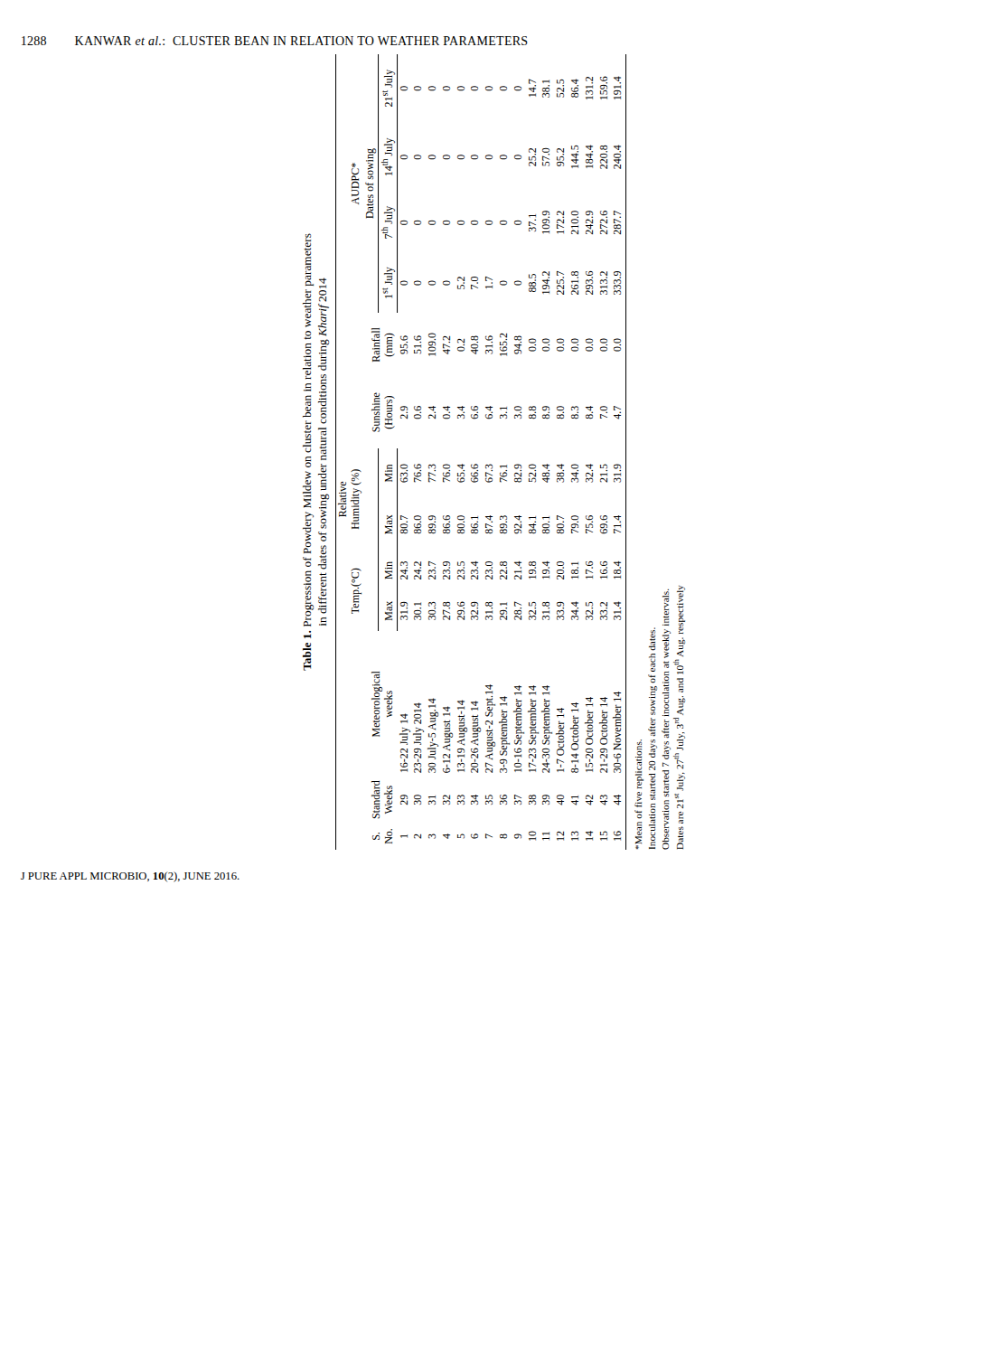1288 KANWAR et al.: CLUSTER BEAN IN RELATION TO WEATHER PARAMETERS
Table 1. Progression of Powdery Mildew on cluster bean in relation to weather parameters
in different dates of sowing under natural conditions during Kharif 2014
| S. No. | Standard Weeks | Meteorological weeks | Temp.(°C) | Relative Humidity (%) | Sunshine (Hours) | Rainfall (mm) | AUDPC* |
| --- | --- | --- | --- | --- | --- | --- | --- |
| | | | | Dates of sowing |
| Max | Min | Max | Min | 1 st July | 7 th July | 14 th July | 21 st July |
| 1 | 29 | 16-22 July 14 | 31.9 | 24.3 | 80.7 | 63.0 | 2.9 | 95.6 | 0 | 0 | 0 | 0 |
| 2 | 30 | 23-29 July 2014 | 30.1 | 24.2 | 86.0 | 76.6 | 0.6 | 51.6 | 0 | 0 | 0 | 0 |
| 3 | 31 | 30 July-5 Aug.14 | 30.3 | 23.7 | 89.9 | 77.3 | 2.4 | 109.0 | 0 | 0 | 0 | 0 |
| 4 | 32 | 6-12 August 14 | 27.8 | 23.9 | 86.6 | 76.0 | 0.4 | 47.2 | 0 | 0 | 0 | 0 |
| 5 | 33 | 13-19 August-14 | 29.6 | 23.5 | 80.0 | 65.4 | 3.4 | 0.2 | 5.2 | 0 | 0 | 0 |
| 6 | 34 | 20-26 August 14 | 32.9 | 23.4 | 86.1 | 66.6 | 6.6 | 40.8 | 7.0 | 0 | 0 | 0 |
| 7 | 35 | 27 August-2 Sept.14 | 31.8 | 23.0 | 87.4 | 67.3 | 6.4 | 31.6 | 1.7 | 0 | 0 | 0 |
| 8 | 36 | 3-9 September 14 | 29.1 | 22.8 | 89.3 | 76.1 | 3.1 | 165.2 | 0 | 0 | 0 | 0 |
| 9 | 37 | 10-16 September 14 | 28.7 | 21.4 | 92.4 | 82.9 | 3.0 | 94.8 | 0 | 0 | 0 | 0 |
| 10 | 38 | 17-23 September 14 | 32.5 | 19.8 | 84.1 | 52.0 | 8.8 | 0.0 | 88.5 | 37.1 | 25.2 | 14.7 |
| 11 | 39 | 24-30 September 14 | 31.8 | 19.4 | 80.1 | 48.4 | 8.9 | 0.0 | 194.2 | 109.9 | 57.0 | 38.1 |
| 12 | 40 | 1-7 October 14 | 33.9 | 20.0 | 80.7 | 38.4 | 8.0 | 0.0 | 225.7 | 172.2 | 95.2 | 52.5 |
| 13 | 41 | 8-14 October 14 | 34.4 | 18.1 | 79.0 | 34.0 | 8.3 | 0.0 | 261.8 | 210.0 | 144.5 | 86.4 |
| 14 | 42 | 15-20 October 14 | 32.5 | 17.6 | 75.6 | 32.4 | 8.4 | 0.0 | 293.6 | 242.9 | 184.4 | 131.2 |
| 15 | 43 | 21-29 October 14 | 33.2 | 16.6 | 69.6 | 21.5 | 7.0 | 0.0 | 313.2 | 272.6 | 220.8 | 159.6 |
| 16 | 44 | 30-6 November 14 | 31.4 | 18.4 | 71.4 | 31.9 | 4.7 | 0.0 | 333.9 | 287.7 | 240.4 | 191.4 |
*Mean of five replications.
Inoculation started 20 days after sowing of each dates.
Observation started 7 days after inoculation at weekly intervals.
Dates are 21st July, 27th July, 3rd Aug. and 10th Aug. respectively
J PURE APPL MICROBIO, 10(2), JUNE 2016.